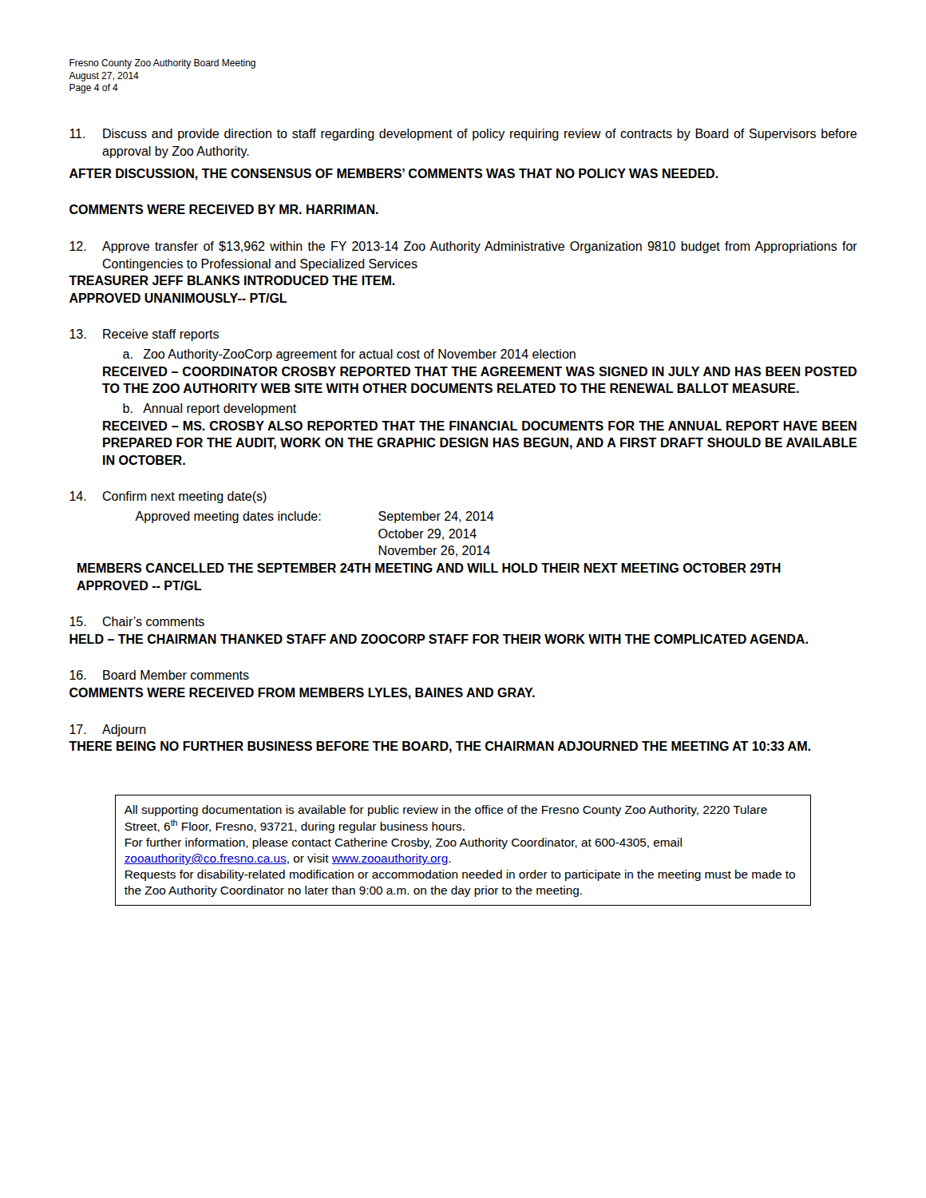Fresno County Zoo Authority Board Meeting
August 27, 2014
Page 4 of 4
11.
Discuss and provide direction to staff regarding development of policy requiring review of contracts by Board of Supervisors before approval by Zoo Authority.
AFTER DISCUSSION, THE CONSENSUS OF MEMBERS’ COMMENTS WAS THAT NO POLICY WAS NEEDED.
COMMENTS WERE RECEIVED BY MR. HARRIMAN.
12.
Approve transfer of $13,962 within the FY 2013-14 Zoo Authority Administrative Organization 9810 budget from Appropriations for Contingencies to Professional and Specialized Services
TREASURER JEFF BLANKS INTRODUCED THE ITEM.
APPROVED UNANIMOUSLY-- PT/GL
13.
Receive staff reports
a. Zoo Authority-ZooCorp agreement for actual cost of November 2014 election
RECEIVED – COORDINATOR CROSBY REPORTED THAT THE AGREEMENT WAS SIGNED IN JULY AND HAS BEEN POSTED TO THE ZOO AUTHORITY WEB SITE WITH OTHER DOCUMENTS RELATED TO THE RENEWAL BALLOT MEASURE.
b. Annual report development
RECEIVED – MS. CROSBY ALSO REPORTED THAT THE FINANCIAL DOCUMENTS FOR THE ANNUAL REPORT HAVE BEEN PREPARED FOR THE AUDIT, WORK ON THE GRAPHIC DESIGN HAS BEGUN, AND A FIRST DRAFT SHOULD BE AVAILABLE IN OCTOBER.
14.
Confirm next meeting date(s)
Approved meeting dates include: September 24, 2014
Approved meeting dates include: October 29, 2014
Approved meeting dates include: November 26, 2014
MEMBERS CANCELLED THE SEPTEMBER 24TH MEETING AND WILL HOLD THEIR NEXT MEETING OCTOBER 29TH
APPROVED -- PT/GL
15.
Chair’s comments
HELD – THE CHAIRMAN THANKED STAFF AND ZOOCORP STAFF FOR THEIR WORK WITH THE COMPLICATED AGENDA.
16.
Board Member comments
COMMENTS WERE RECEIVED FROM MEMBERS LYLES, BAINES AND GRAY.
17.
Adjourn
THERE BEING NO FURTHER BUSINESS BEFORE THE BOARD, THE CHAIRMAN ADJOURNED THE MEETING AT 10:33 AM.
All supporting documentation is available for public review in the office of the Fresno County Zoo Authority, 2220 Tulare Street, 6th Floor, Fresno, 93721, during regular business hours.
For further information, please contact Catherine Crosby, Zoo Authority Coordinator, at 600-4305, email zooauthority@co.fresno.ca.us, or visit www.zooauthority.org.
Requests for disability-related modification or accommodation needed in order to participate in the meeting must be made to the Zoo Authority Coordinator no later than 9:00 a.m. on the day prior to the meeting.